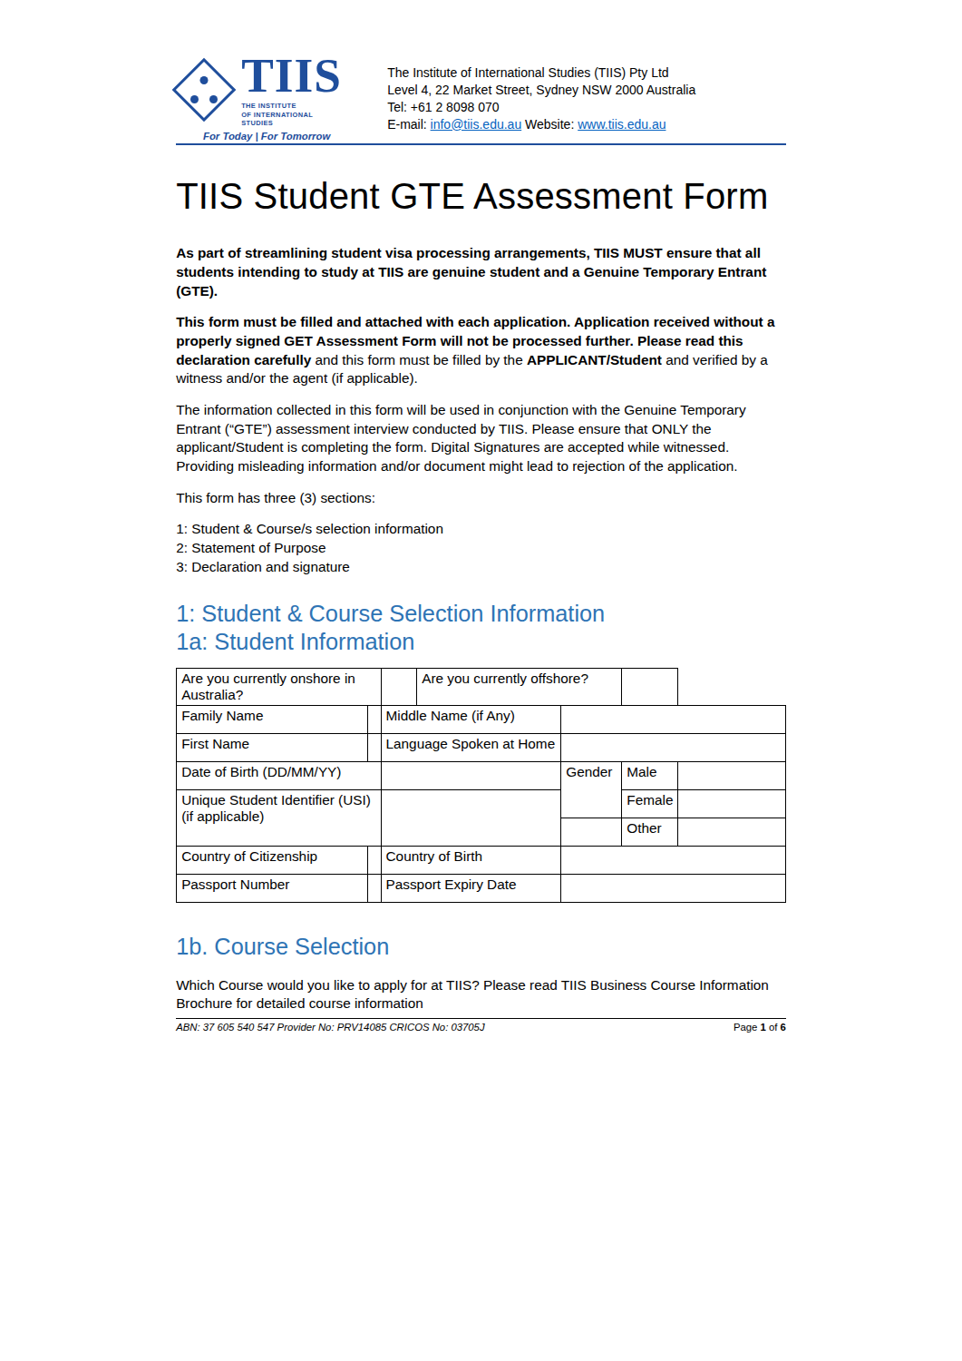TIIS
The Institute
of International
Studies
For Today | For Tomorrow
The Institute of International Studies (TIIS) Pty Ltd
Level 4, 22 Market Street, Sydney NSW 2000 Australia
Tel: +61 2 8098 070
E-mail: info@tiis.edu.au Website: www.tiis.edu.au
TIIS Student GTE Assessment Form
As part of streamlining student visa processing arrangements, TIIS MUST ensure that all students intending to study at TIIS are genuine student and a Genuine Temporary Entrant (GTE).
This form must be filled and attached with each application. Application received without a properly signed GET Assessment Form will not be processed further. Please read this declaration carefully and this form must be filled by the APPLICANT/Student and verified by a witness and/or the agent (if applicable).
The information collected in this form will be used in conjunction with the Genuine Temporary Entrant (“GTE”) assessment interview conducted by TIIS. Please ensure that ONLY the applicant/Student is completing the form. Digital Signatures are accepted while witnessed. Providing misleading information and/or document might lead to rejection of the application.
This form has three (3) sections:
1: Student & Course/s selection information
2: Statement of Purpose
3: Declaration and signature
1: Student & Course Selection Information
1a: Student Information
| Are you currently onshore in Australia? | | Are you currently offshore? | | |
| Family Name | | Middle Name (if Any) | |
| First Name | | Language Spoken at Home | |
| Date of Birth (DD/MM/YY) | | Gender | Male | |
| Unique Student Identifier (USI) (if applicable) | | Female | |
| | Other | |
| Country of Citizenship | | Country of Birth | |
| Passport Number | | Passport Expiry Date | |
1b. Course Selection
Which Course would you like to apply for at TIIS? Please read TIIS Business Course Information Brochure for detailed course information
ABN: 37 605 540 547 Provider No: PRV14085 CRICOS No: 03705J
Page 1 of 6